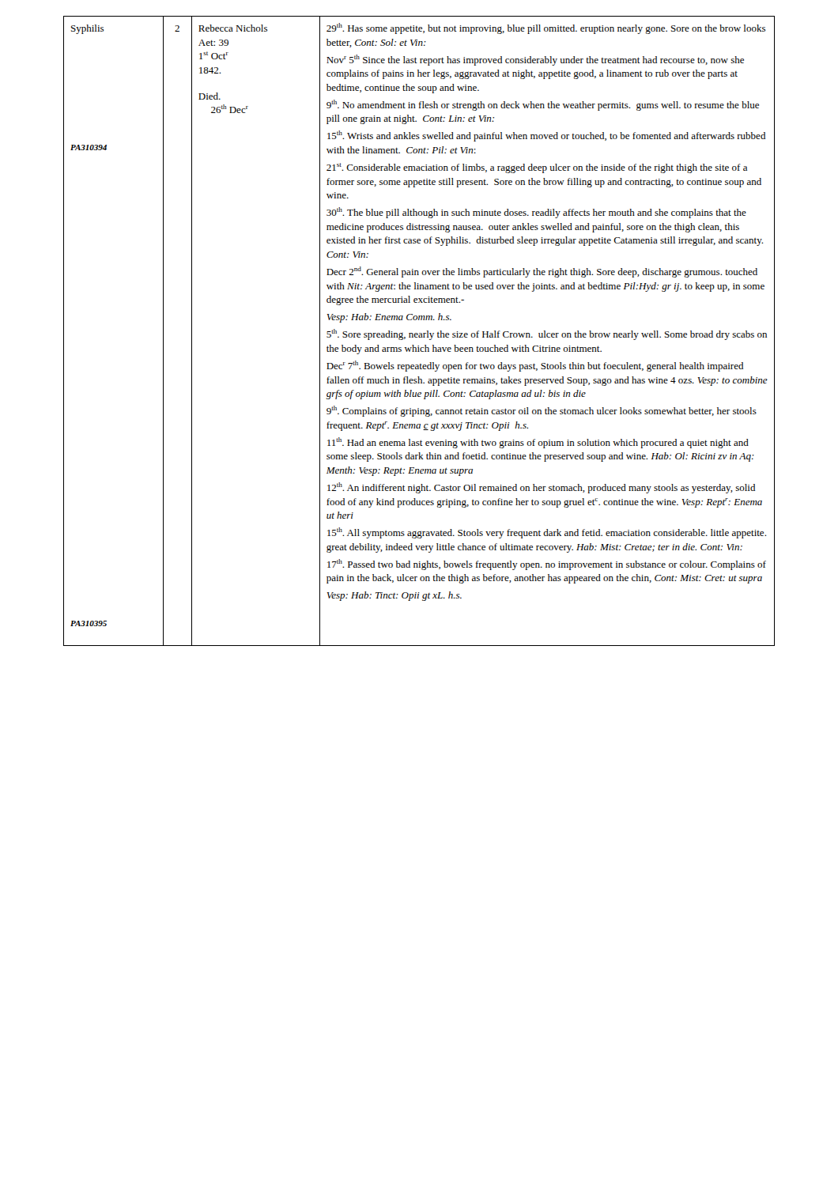| Syphilis PA310394 PA310395 | 2 | Rebecca Nichols Aet: 39 1 st Oct r 1842. Died. 26 th Dec r | 29 th . Has some appetite, but not improving, blue pill omitted. eruption nearly gone. Sore on the brow looks better, Cont: Sol: et Vin: Nov r 5 th Since the last report has improved considerably under the treatment had recourse to, now she complains of pains in her legs, aggravated at night, appetite good, a linament to rub over the parts at bedtime, continue the soup and wine. 9 th . No amendment in flesh or strength on deck when the weather permits. gums well. to resume the blue pill one grain at night. Cont: Lin: et Vin: 15 th . Wrists and ankles swelled and painful when moved or touched, to be fomented and afterwards rubbed with the linament. Cont: Pil: et Vin : 21 st . Considerable emaciation of limbs, a ragged deep ulcer on the inside of the right thigh the site of a former sore, some appetite still present. Sore on the brow filling up and contracting, to continue soup and wine. 30 th . The blue pill although in such minute doses. readily affects her mouth and she complains that the medicine produces distressing nausea. outer ankles swelled and painful, sore on the thigh clean, this existed in her first case of Syphilis. disturbed sleep irregular appetite Catamenia still irregular, and scanty. Cont: Vin: Decr 2 nd . General pain over the limbs particularly the right thigh. Sore deep, discharge grumous. touched with Nit: Argent : the linament to be used over the joints. and at bedtime Pil:Hyd: gr ij . to keep up, in some degree the mercurial excitement.- Vesp: Hab: Enema Comm. h.s. 5 th . Sore spreading, nearly the size of Half Crown. ulcer on the brow nearly well. Some broad dry scabs on the body and arms which have been touched with Citrine ointment. Dec r 7 th . Bowels repeatedly open for two days past, Stools thin but foeculent, general health impaired fallen off much in flesh. appetite remains, takes preserved Soup, sago and has wine 4 ozs . Vesp: to combine grfs of opium with blue pill. Cont: Cataplasma ad ul: bis in die 9 th . Complains of griping, cannot retain castor oil on the stomach ulcer looks somewhat better, her stools frequent. Rept r . Enema c gt xxxvj Tinct: Opii h.s. 11 th . Had an enema last evening with two grains of opium in solution which procured a quiet night and some sleep. Stools dark thin and foetid. continue the preserved soup and wine . Hab: Ol: Ricini zv in Aq: Menth: Vesp: Rept: Enema ut supra 12 th . An indifferent night. Castor Oil remained on her stomach, produced many stools as yesterday, solid food of any kind produces griping, to confine her to soup gruel et c . continue the wine. Vesp: Rept r : Enema ut heri 15 th . All symptoms aggravated. Stools very frequent dark and fetid. emaciation considerable. little appetite. great debility, indeed very little chance of ultimate recovery. Hab: Mist: Cretae; ter in die. Cont: Vin: 17 th . Passed two bad nights, bowels frequently open. no improvement in substance or colour. Complains of pain in the back, ulcer on the thigh as before, another has appeared on the chin, Cont: Mist: Cret: ut supra Vesp: Hab: Tinct: Opii gt xL. h.s. |